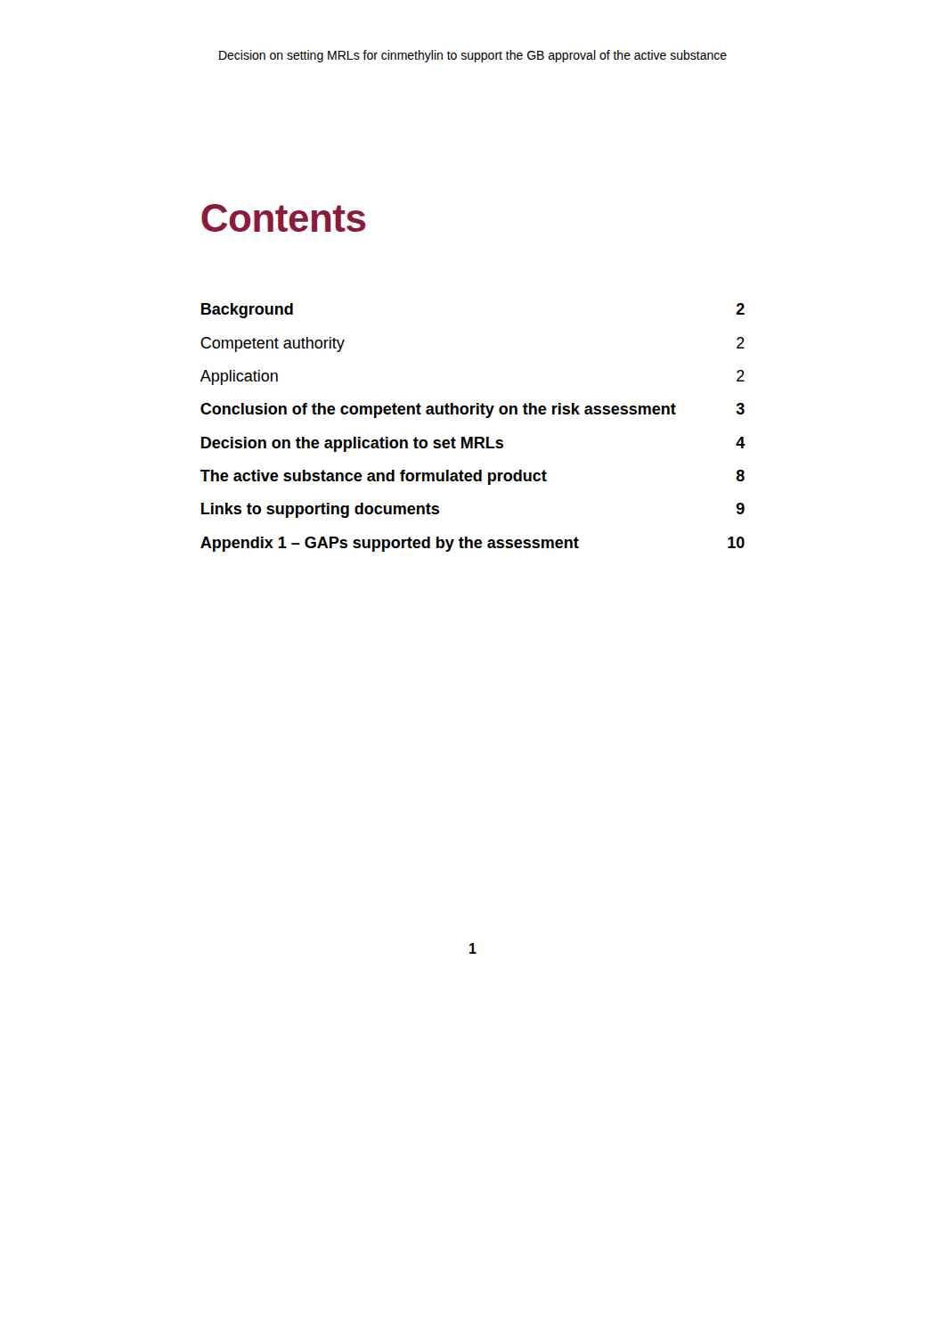Decision on setting MRLs for cinmethylin to support the GB approval of the active substance
Contents
| Background | 2 |
| Competent authority | 2 |
| Application | 2 |
| Conclusion of the competent authority on the risk assessment | 3 |
| Decision on the application to set MRLs | 4 |
| The active substance and formulated product | 8 |
| Links to supporting documents | 9 |
| Appendix 1 – GAPs supported by the assessment | 10 |
1